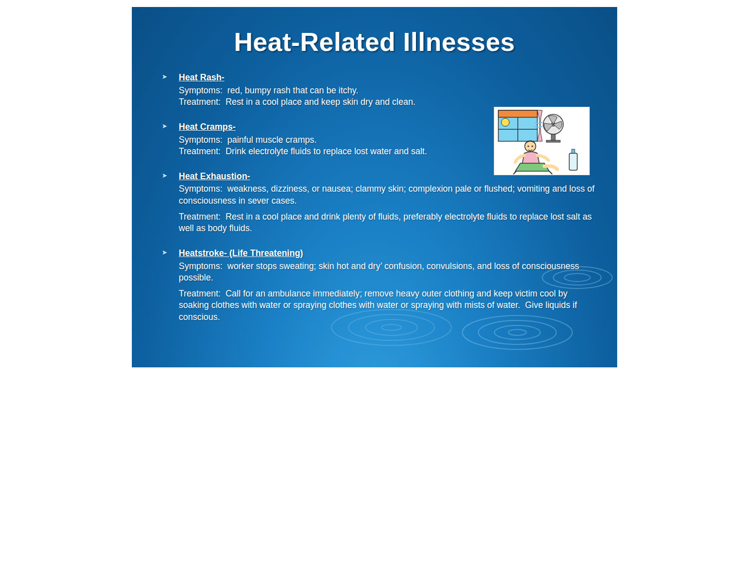Heat-Related Illnesses
Heat Rash- Symptoms: red, bumpy rash that can be itchy. Treatment: Rest in a cool place and keep skin dry and clean.
Heat Cramps- Symptoms: painful muscle cramps. Treatment: Drink electrolyte fluids to replace lost water and salt.
Heat Exhaustion- Symptoms: weakness, dizziness, or nausea; clammy skin; complexion pale or flushed; vomiting and loss of consciousness in sever cases. Treatment: Rest in a cool place and drink plenty of fluids, preferably electrolyte fluids to replace lost salt as well as body fluids.
Heatstroke- (Life Threatening) Symptoms: worker stops sweating; skin hot and dry’ confusion, convulsions, and loss of consciousness possible. Treatment: Call for an ambulance immediately; remove heavy outer clothing and keep victim cool by soaking clothes with water or spraying clothes with water or spraying with mists of water. Give liquids if conscious.